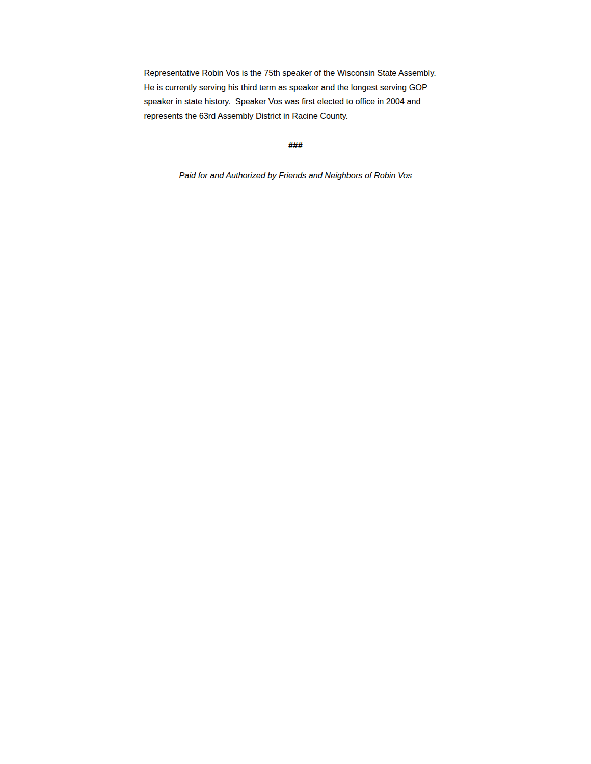Representative Robin Vos is the 75th speaker of the Wisconsin State Assembly. He is currently serving his third term as speaker and the longest serving GOP speaker in state history. Speaker Vos was first elected to office in 2004 and represents the 63rd Assembly District in Racine County.
###
Paid for and Authorized by Friends and Neighbors of Robin Vos